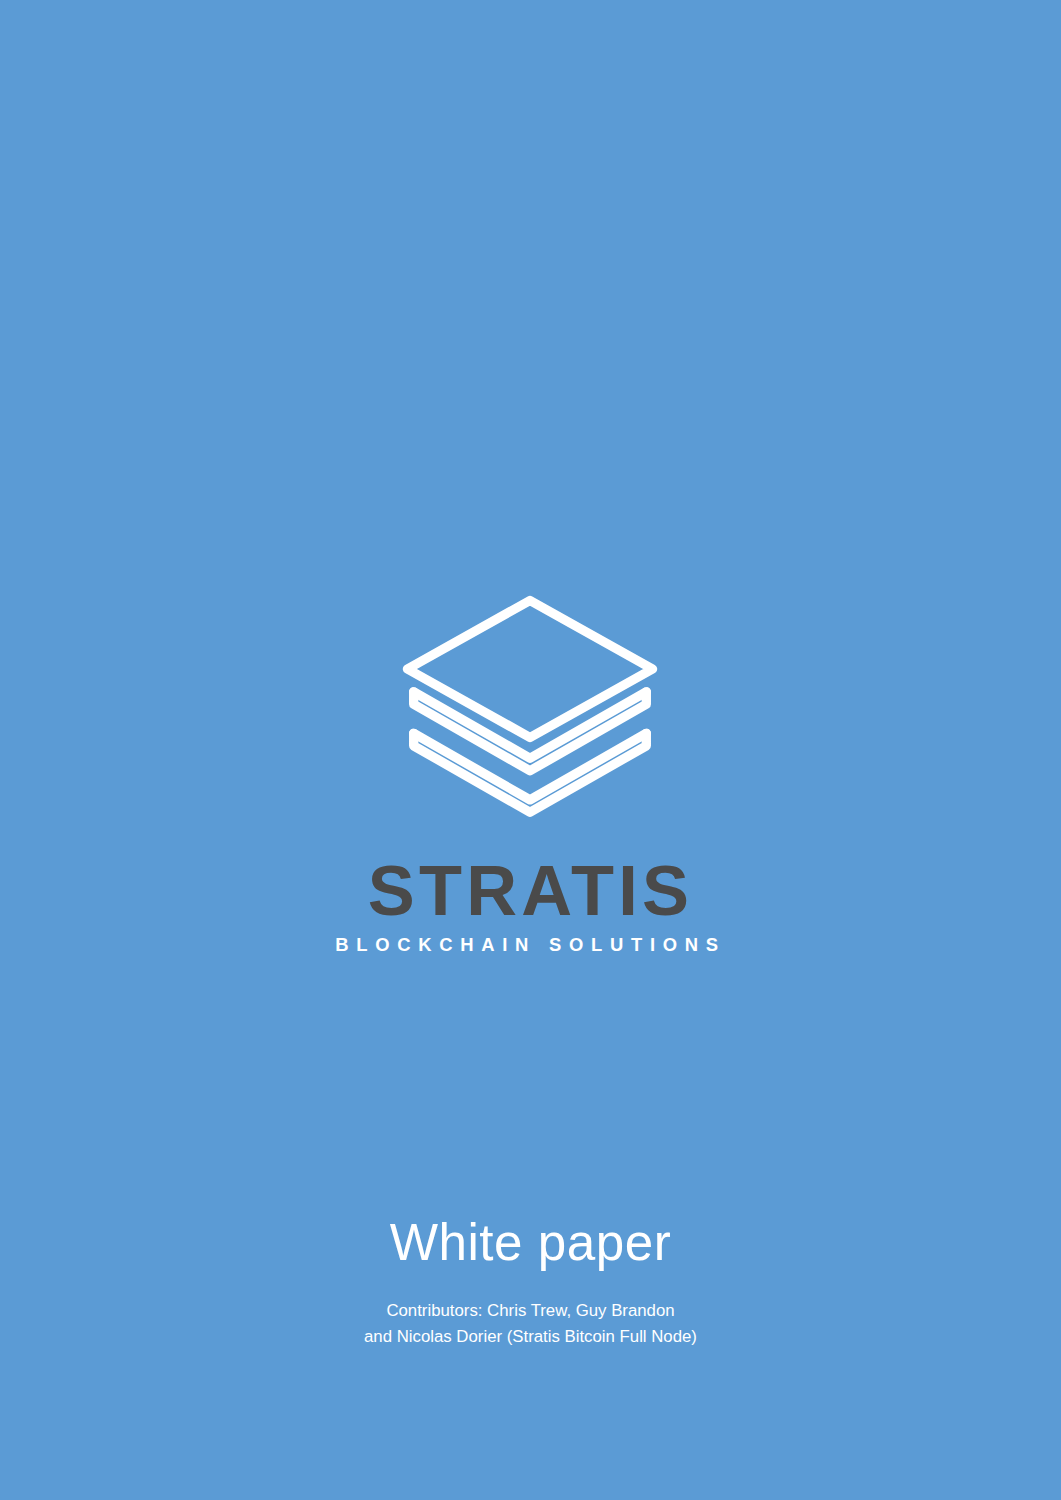STRATIS
Blockchain Solutions
White paper
Contributors: Chris Trew, Guy Brandon
and Nicolas Dorier (Stratis Bitcoin Full Node)